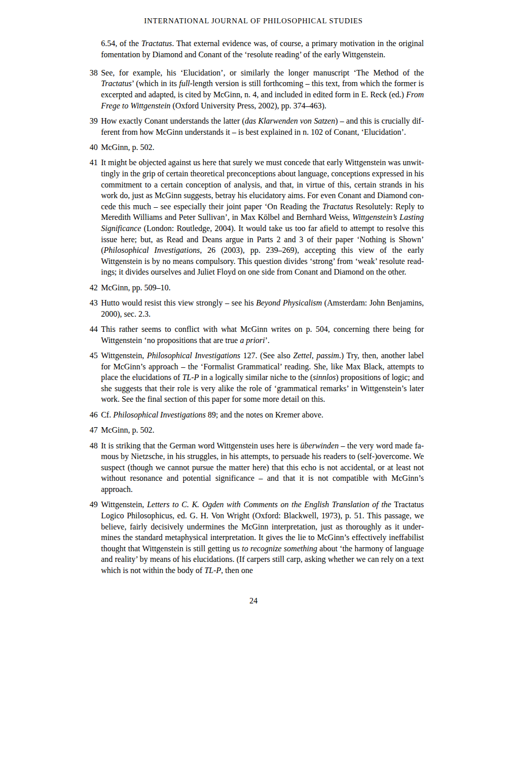INTERNATIONAL JOURNAL OF PHILOSOPHICAL STUDIES
6.54, of the Tractatus. That external evidence was, of course, a primary motivation in the original fomentation by Diamond and Conant of the ‘resolute reading’ of the early Wittgenstein.
38 See, for example, his ‘Elucidation’, or similarly the longer manuscript ‘The Method of the Tractatus’ (which in its full-length version is still forthcoming – this text, from which the former is excerpted and adapted, is cited by McGinn, n. 4, and included in edited form in E. Reck (ed.) From Frege to Wittgenstein (Oxford University Press, 2002), pp. 374–463).
39 How exactly Conant understands the latter (das Klarwenden von Satzen) – and this is crucially different from how McGinn understands it – is best explained in n. 102 of Conant, ‘Elucidation’.
40 McGinn, p. 502.
41 It might be objected against us here that surely we must concede that early Wittgenstein was unwittingly in the grip of certain theoretical preconceptions about language, conceptions expressed in his commitment to a certain conception of analysis, and that, in virtue of this, certain strands in his work do, just as McGinn suggests, betray his elucidatory aims. For even Conant and Diamond concede this much – see especially their joint paper ‘On Reading the Tractatus Resolutely: Reply to Meredith Williams and Peter Sullivan’, in Max Kölbel and Bernhard Weiss, Wittgenstein’s Lasting Significance (London: Routledge, 2004). It would take us too far afield to attempt to resolve this issue here; but, as Read and Deans argue in Parts 2 and 3 of their paper ‘Nothing is Shown’ (Philosophical Investigations, 26 (2003), pp. 239–269), accepting this view of the early Wittgenstein is by no means compulsory. This question divides ‘strong’ from ‘weak’ resolute readings; it divides ourselves and Juliet Floyd on one side from Conant and Diamond on the other.
42 McGinn, pp. 509–10.
43 Hutto would resist this view strongly – see his Beyond Physicalism (Amsterdam: John Benjamins, 2000), sec. 2.3.
44 This rather seems to conflict with what McGinn writes on p. 504, concerning there being for Wittgenstein ‘no propositions that are true a priori’.
45 Wittgenstein, Philosophical Investigations 127. (See also Zettel, passim.) Try, then, another label for McGinn’s approach – the ‘Formalist Grammatical’ reading. She, like Max Black, attempts to place the elucidations of TL-P in a logically similar niche to the (sinnlos) propositions of logic; and she suggests that their role is very alike the role of ‘grammatical remarks’ in Wittgenstein’s later work. See the final section of this paper for some more detail on this.
46 Cf. Philosophical Investigations 89; and the notes on Kremer above.
47 McGinn, p. 502.
48 It is striking that the German word Wittgenstein uses here is überwinden – the very word made famous by Nietzsche, in his struggles, in his attempts, to persuade his readers to (self-)overcome. We suspect (though we cannot pursue the matter here) that this echo is not accidental, or at least not without resonance and potential significance – and that it is not compatible with McGinn’s approach.
49 Wittgenstein, Letters to C. K. Ogden with Comments on the English Translation of the Tractatus Logico Philosophicus, ed. G. H. Von Wright (Oxford: Blackwell, 1973), p. 51. This passage, we believe, fairly decisively undermines the McGinn interpretation, just as thoroughly as it undermines the standard metaphysical interpretation. It gives the lie to McGinn’s effectively ineffabilist thought that Wittgenstein is still getting us to recognize something about ‘the harmony of language and reality’ by means of his elucidations. (If carpers still carp, asking whether we can rely on a text which is not within the body of TL-P, then one
24